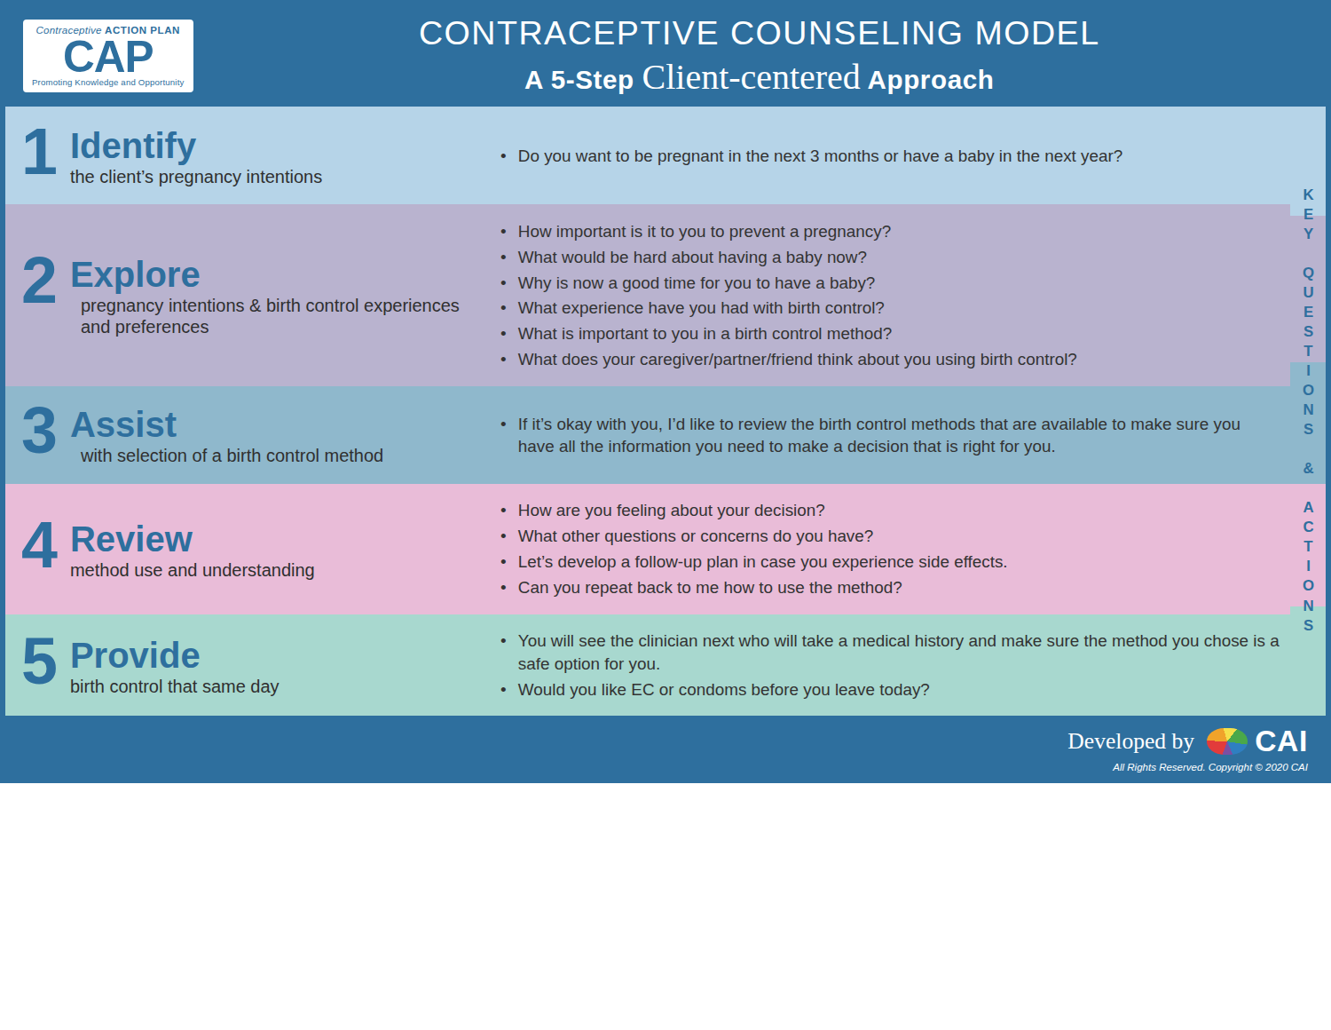Contraceptive ACTION PLAN
CAP
Promoting Knowledge and Opportunity
Contraceptive Counseling Model
A 5-Step Client-centered Approach
1
Identify the client’s pregnancy intentions
Do you want to be pregnant in the next 3 months or have a baby in the next year?
2
Explore pregnancy intentions & birth control experiences and preferences
How important is it to you to prevent a pregnancy?
What would be hard about having a baby now?
Why is now a good time for you to have a baby?
What experience have you had with birth control?
What is important to you in a birth control method?
What does your caregiver/partner/friend think about you using birth control?
3
Assist with selection of a birth control method
If it’s okay with you, I’d like to review the birth control methods that are available to make sure you have all the information you need to make a decision that is right for you.
4
Review method use and understanding
How are you feeling about your decision?
What other questions or concerns do you have?
Let’s develop a follow-up plan in case you experience side effects.
Can you repeat back to me how to use the method?
5
Provide birth control that same day
You will see the clinician next who will take a medical history and make sure the method you chose is a safe option for you.
Would you like EC or condoms before you leave today?
KEY QUESTIONS & ACTIONS
Developed by CAI
All Rights Reserved. Copyright © 2020 CAI